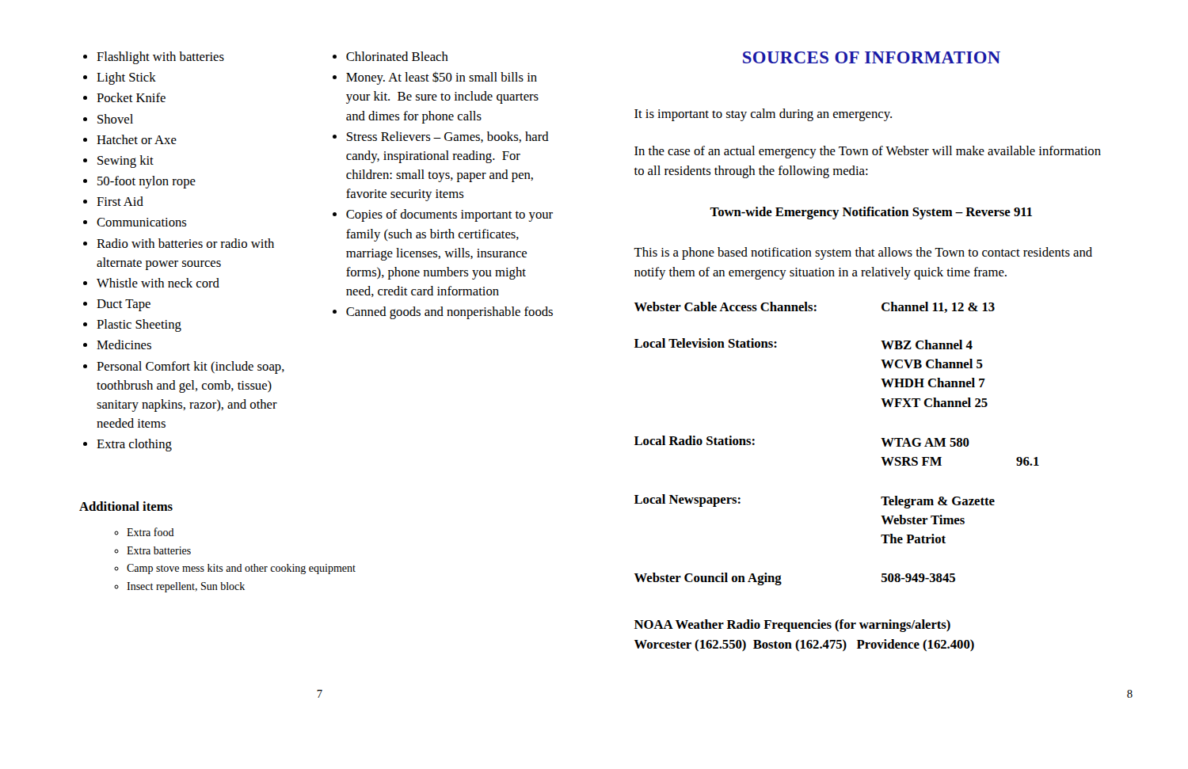Flashlight with batteries
Light Stick
Pocket Knife
Shovel
Hatchet or Axe
Sewing kit
50-foot nylon rope
First Aid
Communications
Radio with batteries or radio with alternate power sources
Whistle with neck cord
Duct Tape
Plastic Sheeting
Medicines
Personal Comfort kit (include soap, toothbrush and gel, comb, tissue) sanitary napkins, razor), and other needed items
Extra clothing
Chlorinated Bleach
Money. At least $50 in small bills in your kit. Be sure to include quarters and dimes for phone calls
Stress Relievers – Games, books, hard candy, inspirational reading. For children: small toys, paper and pen, favorite security items
Copies of documents important to your family (such as birth certificates, marriage licenses, wills, insurance forms), phone numbers you might need, credit card information
Canned goods and nonperishable foods
Additional items
Extra food
Extra batteries
Camp stove mess kits and other cooking equipment
Insect repellent, Sun block
7
SOURCES OF INFORMATION
It is important to stay calm during an emergency.
In the case of an actual emergency the Town of Webster will make available information to all residents through the following media:
Town-wide Emergency Notification System – Reverse 911
This is a phone based notification system that allows the Town to contact residents and notify them of an emergency situation in a relatively quick time frame.
| Webster Cable Access Channels: | Channel 11, 12 & 13 |
| Local Television Stations: | WBZ Channel 4 WCVB Channel 5 WHDH Channel 7 WFXT Channel 25 |
| Local Radio Stations: | WTAG AM 580 WSRS FM 96.1 |
| Local Newspapers: | Telegram & Gazette Webster Times The Patriot |
| Webster Council on Aging | 508-949-3845 |
NOAA Weather Radio Frequencies (for warnings/alerts)
Worcester (162.550) Boston (162.475) Providence (162.400)
8